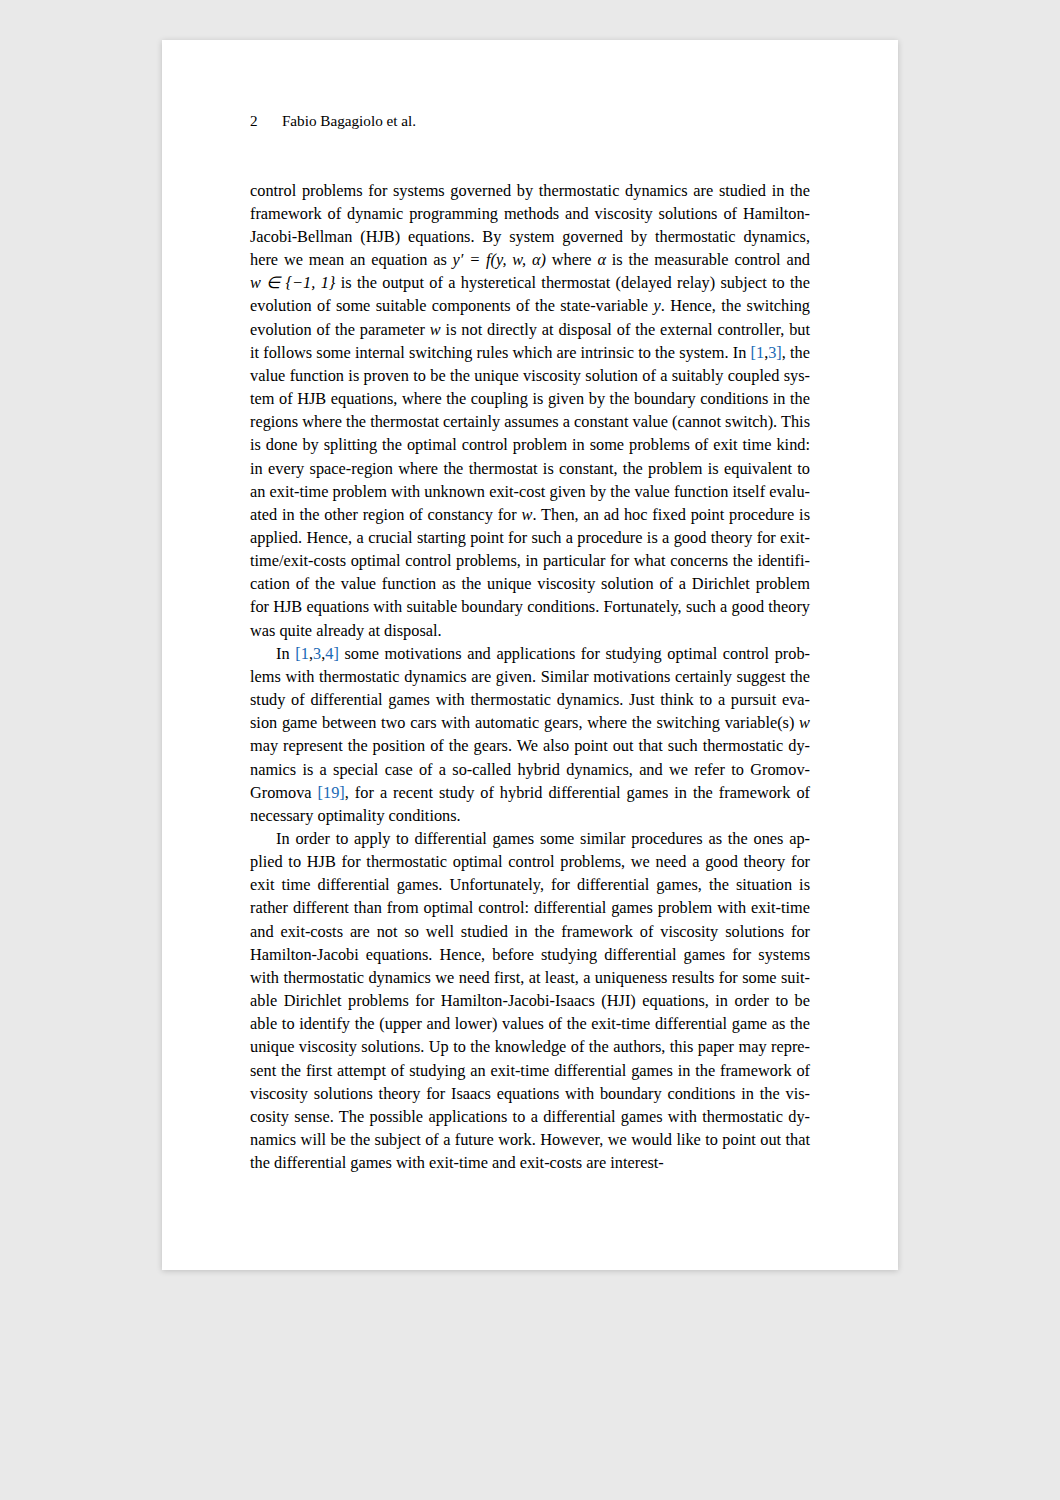2 Fabio Bagagiolo et al.
control problems for systems governed by thermostatic dynamics are studied in the framework of dynamic programming methods and viscosity solutions of Hamilton-Jacobi-Bellman (HJB) equations. By system governed by thermostatic dynamics, here we mean an equation as y′ = f(y, w, α) where α is the measurable control and w ∈ {−1, 1} is the output of a hysteretical thermostat (delayed relay) subject to the evolution of some suitable components of the state-variable y. Hence, the switching evolution of the parameter w is not directly at disposal of the external controller, but it follows some internal switching rules which are intrinsic to the system. In [1,3], the value function is proven to be the unique viscosity solution of a suitably coupled system of HJB equations, where the coupling is given by the boundary conditions in the regions where the thermostat certainly assumes a constant value (cannot switch). This is done by splitting the optimal control problem in some problems of exit time kind: in every space-region where the thermostat is constant, the problem is equivalent to an exit-time problem with unknown exit-cost given by the value function itself evaluated in the other region of constancy for w. Then, an ad hoc fixed point procedure is applied. Hence, a crucial starting point for such a procedure is a good theory for exit-time/exit-costs optimal control problems, in particular for what concerns the identification of the value function as the unique viscosity solution of a Dirichlet problem for HJB equations with suitable boundary conditions. Fortunately, such a good theory was quite already at disposal.
In [1,3,4] some motivations and applications for studying optimal control problems with thermostatic dynamics are given. Similar motivations certainly suggest the study of differential games with thermostatic dynamics. Just think to a pursuit evasion game between two cars with automatic gears, where the switching variable(s) w may represent the position of the gears. We also point out that such thermostatic dynamics is a special case of a so-called hybrid dynamics, and we refer to Gromov-Gromova [19], for a recent study of hybrid differential games in the framework of necessary optimality conditions.
In order to apply to differential games some similar procedures as the ones applied to HJB for thermostatic optimal control problems, we need a good theory for exit time differential games. Unfortunately, for differential games, the situation is rather different than from optimal control: differential games problem with exit-time and exit-costs are not so well studied in the framework of viscosity solutions for Hamilton-Jacobi equations. Hence, before studying differential games for systems with thermostatic dynamics we need first, at least, a uniqueness results for some suitable Dirichlet problems for Hamilton-Jacobi-Isaacs (HJI) equations, in order to be able to identify the (upper and lower) values of the exit-time differential game as the unique viscosity solutions. Up to the knowledge of the authors, this paper may represent the first attempt of studying an exit-time differential games in the framework of viscosity solutions theory for Isaacs equations with boundary conditions in the viscosity sense. The possible applications to a differential games with thermostatic dynamics will be the subject of a future work. However, we would like to point out that the differential games with exit-time and exit-costs are interest-